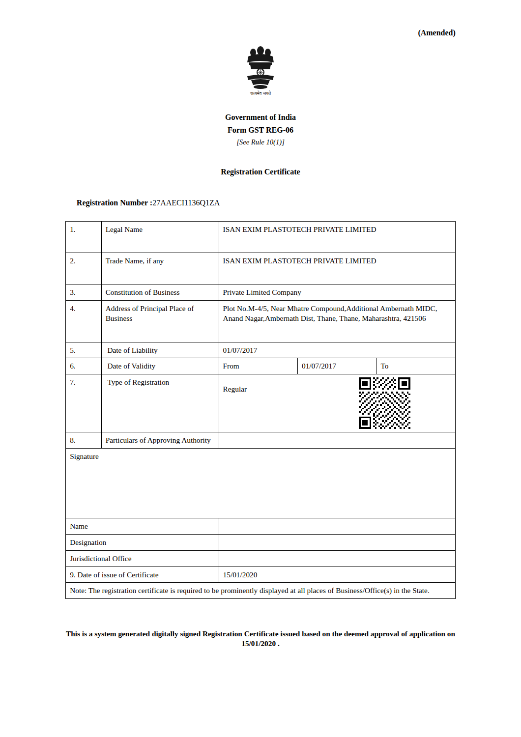(Amended)
सत्यमेव जयते
Government of India
Form GST REG-06
[See Rule 10(1)]
Registration Certificate
Registration Number : 27AAECI1136Q1ZA
| 1. | Legal Name | ISAN EXIM PLASTOTECH PRIVATE LIMITED |
| 2. | Trade Name, if any | ISAN EXIM PLASTOTECH PRIVATE LIMITED |
| 3. | Constitution of Business | Private Limited Company |
| 4. | Address of Principal Place of Business | Plot No.M-4/5, Near Mhatre Compound,Additional Ambernath MIDC, Anand Nagar,Ambernath Dist, Thane, Thane, Maharashtra, 421506 |
| 5. | Date of Liability | 01/07/2017 |
| 6. | Date of Validity | From | 01/07/2017 | To |
| 7. | Type of Registration | Regular |
| 8. | Particulars of Approving Authority | |
| Signature |
| Name | |
| Designation | |
| Jurisdictional Office | |
| 9. Date of issue of Certificate | 15/01/2020 |
| Note: The registration certificate is required to be prominently displayed at all places of Business/Office(s) in the State. |
This is a system generated digitally signed Registration Certificate issued based on the deemed approval of application on 15/01/2020 .